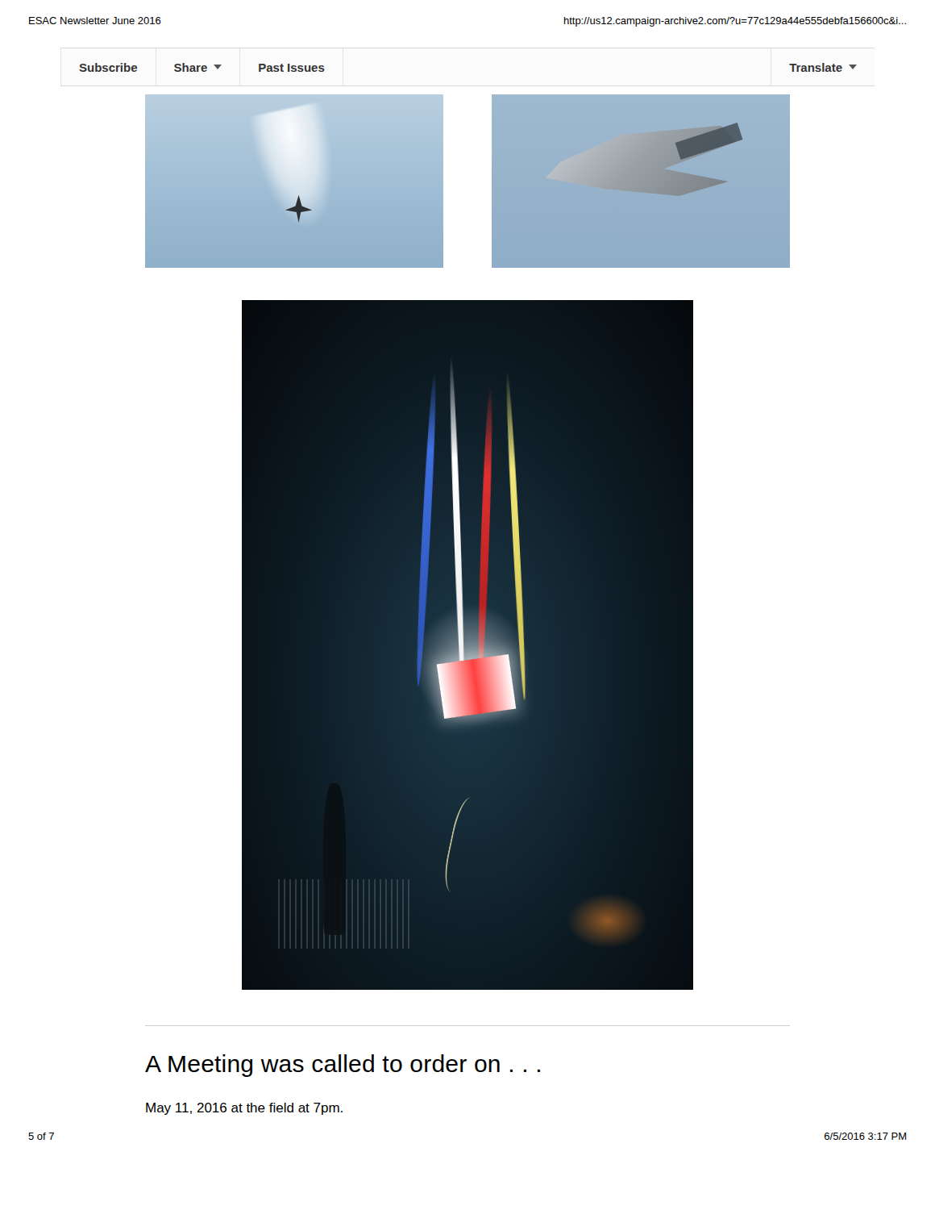ESAC Newsletter June 2016 http://us12.campaign-archive2.com/?u=77c129a44e555debfa156600c&i...
Subscribe
Share
Past Issues
Translate
A Meeting was called to order on . . .
May 11, 2016 at the field at 7pm.
5 of 7 6/5/2016 3:17 PM